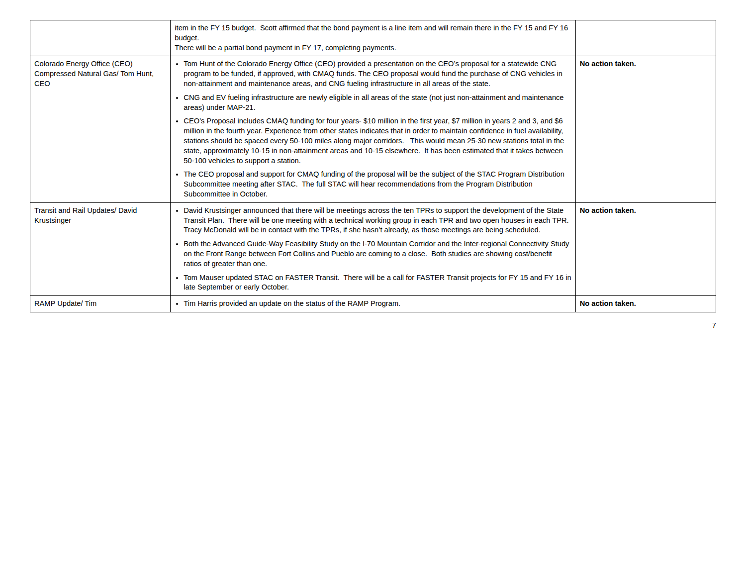| | item in the FY 15 budget. Scott affirmed that the bond payment is a line item and will remain there in the FY 15 and FY 16 budget. There will be a partial bond payment in FY 17, completing payments. | |
| Colorado Energy Office (CEO) Compressed Natural Gas/ Tom Hunt, CEO | Tom Hunt of the Colorado Energy Office (CEO) provided a presentation on the CEO’s proposal for a statewide CNG program to be funded, if approved, with CMAQ funds. The CEO proposal would fund the purchase of CNG vehicles in non-attainment and maintenance areas, and CNG fueling infrastructure in all areas of the state. CNG and EV fueling infrastructure are newly eligible in all areas of the state (not just non-attainment and maintenance areas) under MAP-21. CEO’s Proposal includes CMAQ funding for four years- $10 million in the first year, $7 million in years 2 and 3, and $6 million in the fourth year. Experience from other states indicates that in order to maintain confidence in fuel availability, stations should be spaced every 50-100 miles along major corridors. This would mean 25-30 new stations total in the state, approximately 10-15 in non-attainment areas and 10-15 elsewhere. It has been estimated that it takes between 50-100 vehicles to support a station. The CEO proposal and support for CMAQ funding of the proposal will be the subject of the STAC Program Distribution Subcommittee meeting after STAC. The full STAC will hear recommendations from the Program Distribution Subcommittee in October. | No action taken. |
| Transit and Rail Updates/ David Krustsinger | David Krustsinger announced that there will be meetings across the ten TPRs to support the development of the State Transit Plan. There will be one meeting with a technical working group in each TPR and two open houses in each TPR. Tracy McDonald will be in contact with the TPRs, if she hasn’t already, as those meetings are being scheduled. Both the Advanced Guide-Way Feasibility Study on the I-70 Mountain Corridor and the Inter-regional Connectivity Study on the Front Range between Fort Collins and Pueblo are coming to a close. Both studies are showing cost/benefit ratios of greater than one. Tom Mauser updated STAC on FASTER Transit. There will be a call for FASTER Transit projects for FY 15 and FY 16 in late September or early October. | No action taken. |
| RAMP Update/ Tim | Tim Harris provided an update on the status of the RAMP Program. | No action taken. |
7